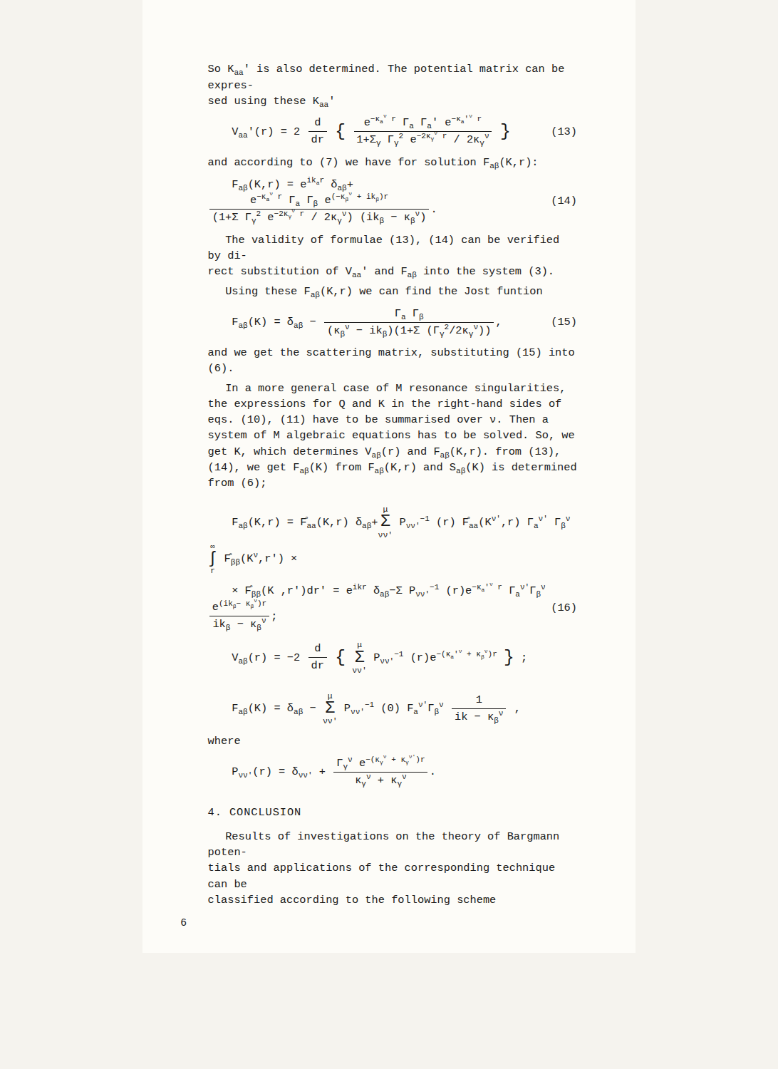So Kaa′ is also determined. The potential matrix can be expres-
sed using these Kaa′
Vaa′(r) = 2 ddr { e−κaν r Γa Γa′ e−κa′ν r 1+Σγ Γγ2 e−2κγν r / 2κγν } (13)
and according to (7) we have for solution Faβ(K,r):
Faβ(K,r) = eikar δaβ+ e−κaν r Γa Γβ e(−κβν + ikβ)r (1+Σ Γγ2 e−2κγν r / 2κγν) (ikβ − κβν) . (14)
The validity of formulae (13), (14) can be verified by di-
rect substitution of Vaa′ and Faβ into the system (3).
Using these Faβ(K,r) we can find the Jost funtion
Faβ(K) = δaβ − Γa Γβ (κβν − ikβ)(1+Σ (Γγ2/2κγν)) , (15)
and we get the scattering matrix, substituting (15) into (6).
In a more general case of M resonance singularities, the expressions for Q and K in the right-hand sides of eqs. (10), (11) have to be summarised over ν. Then a system of M algebraic equations has to be solved. So, we get K, which determines Vaβ(r) and Faβ(K,r). from (13), (14), we get Faβ(K) from Faβ(K,r) and Saβ(K) is determined from (6);
Faβ(K,r) = F̊aa(K,r) δaβ+μΣνν′ Pνν′−1 (r) F̊aa(Kν′,r) Γaν′ Γβν ∞∫r F̊ββ(Kν,r′) ×
× F̊ββ(K ,r′)dr′ = eikr δaβ−Σ Pνν′−1 (r)e−κa′ν r Γaν′Γβν e(ikβ− κβν)r ikβ − κβν ; (16)
Vaβ(r) = −2 ddr { μΣνν′ Pνν′−1 (r)e−(κa′ν + κβν)r } ;
Faβ(K) = δaβ − μΣνν′ Pνν′−1 (0) Faν′Γβν 1 ik − κβν ,
where
Pνν′(r) = δνν′ + Γγν e−(κγν + κγν′)r κγν + κγν .
4. CONCLUSION
Results of investigations on the theory of Bargmann poten-
tials and applications of the corresponding technique can be
classified according to the following scheme
6